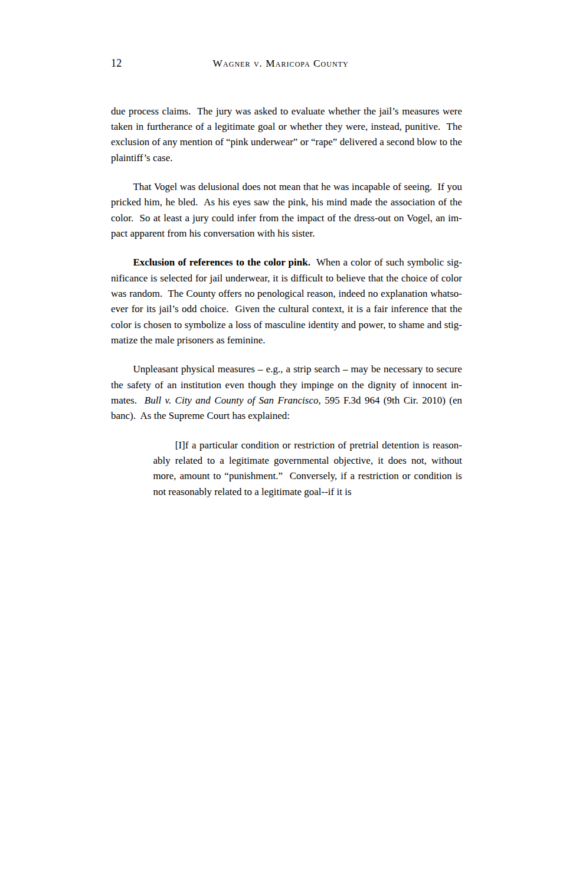12 Wagner v. Maricopa County
due process claims. The jury was asked to evaluate whether the jail’s measures were taken in furtherance of a legitimate goal or whether they were, instead, punitive. The exclusion of any mention of “pink underwear” or “rape” delivered a second blow to the plaintiff’s case.
That Vogel was delusional does not mean that he was incapable of seeing. If you pricked him, he bled. As his eyes saw the pink, his mind made the association of the color. So at least a jury could infer from the impact of the dress-out on Vogel, an impact apparent from his conversation with his sister.
Exclusion of references to the color pink. When a color of such symbolic significance is selected for jail underwear, it is difficult to believe that the choice of color was random. The County offers no penological reason, indeed no explanation whatsoever for its jail’s odd choice. Given the cultural context, it is a fair inference that the color is chosen to symbolize a loss of masculine identity and power, to shame and stigmatize the male prisoners as feminine.
Unpleasant physical measures – e.g., a strip search – may be necessary to secure the safety of an institution even though they impinge on the dignity of innocent inmates. Bull v. City and County of San Francisco, 595 F.3d 964 (9th Cir. 2010) (en banc). As the Supreme Court has explained:
[I]f a particular condition or restriction of pretrial detention is reasonably related to a legitimate governmental objective, it does not, without more, amount to “punishment.” Conversely, if a restriction or condition is not reasonably related to a legitimate goal--if it is